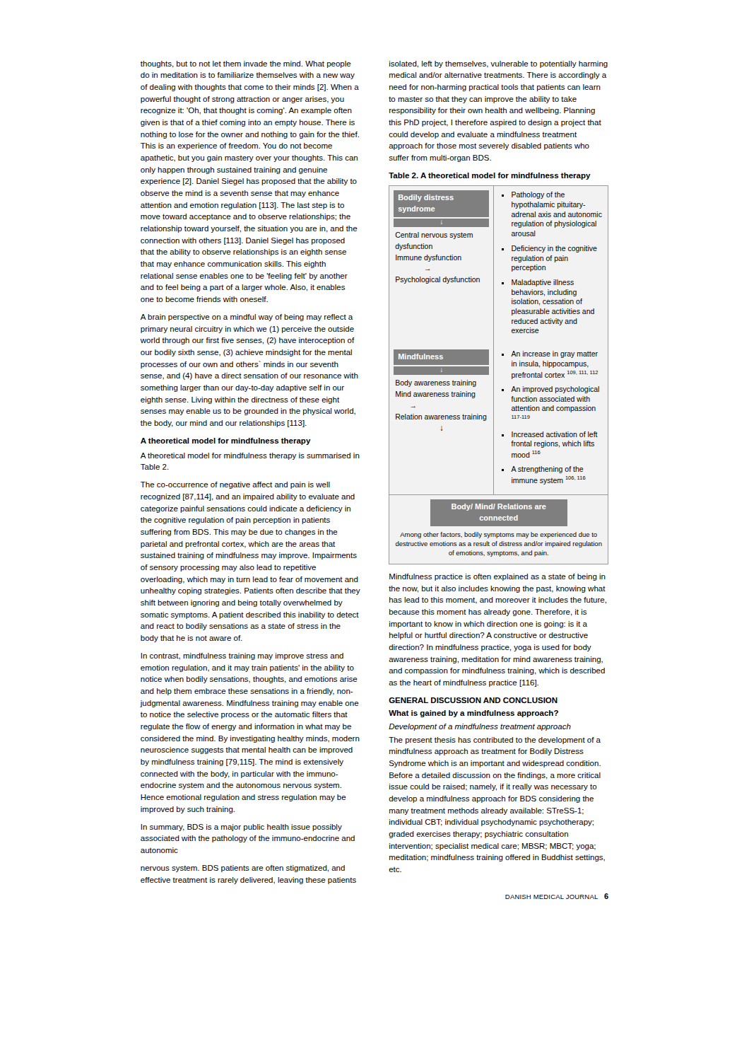thoughts, but to not let them invade the mind. What people do in meditation is to familiarize themselves with a new way of dealing with thoughts that come to their minds [2]. When a powerful thought of strong attraction or anger arises, you recognize it: 'Oh, that thought is coming'. An example often given is that of a thief coming into an empty house. There is nothing to lose for the owner and nothing to gain for the thief. This is an experience of freedom. You do not become apathetic, but you gain mastery over your thoughts. This can only happen through sustained training and genuine experience [2]. Daniel Siegel has proposed that the ability to observe the mind is a seventh sense that may enhance attention and emotion regulation [113]. The last step is to move toward acceptance and to observe relationships; the relationship toward yourself, the situation you are in, and the connection with others [113]. Daniel Siegel has proposed that the ability to observe relationships is an eighth sense that may enhance communication skills. This eighth relational sense enables one to be 'feeling felt' by another and to feel being a part of a larger whole. Also, it enables one to become friends with oneself.
A brain perspective on a mindful way of being may reflect a primary neural circuitry in which we (1) perceive the outside world through our first five senses, (2) have interoception of our bodily sixth sense, (3) achieve mindsight for the mental processes of our own and others` minds in our seventh sense, and (4) have a direct sensation of our resonance with something larger than our day-to-day adaptive self in our eighth sense. Living within the directness of these eight senses may enable us to be grounded in the physical world, the body, our mind and our relationships [113].
A theoretical model for mindfulness therapy
A theoretical model for mindfulness therapy is summarised in Table 2.
The co-occurrence of negative affect and pain is well recognized [87,114], and an impaired ability to evaluate and categorize painful sensations could indicate a deficiency in the cognitive regulation of pain perception in patients suffering from BDS. This may be due to changes in the parietal and prefrontal cortex, which are the areas that sustained training of mindfulness may improve. Impairments of sensory processing may also lead to repetitive overloading, which may in turn lead to fear of movement and unhealthy coping strategies. Patients often describe that they shift between ignoring and being totally overwhelmed by somatic symptoms. A patient described this inability to detect and react to bodily sensations as a state of stress in the body that he is not aware of.
In contrast, mindfulness training may improve stress and emotion regulation, and it may train patients' in the ability to notice when bodily sensations, thoughts, and emotions arise and help them embrace these sensations in a friendly, non-judgmental awareness. Mindfulness training may enable one to notice the selective process or the automatic filters that regulate the flow of energy and information in what may be considered the mind. By investigating healthy minds, modern neuroscience suggests that mental health can be improved by mindfulness training [79,115]. The mind is extensively connected with the body, in particular with the immuno-endocrine system and the autonomous nervous system. Hence emotional regulation and stress regulation may be improved by such training.
In summary, BDS is a major public health issue possibly associated with the pathology of the immuno-endocrine and autonomic
nervous system. BDS patients are often stigmatized, and effective treatment is rarely delivered, leaving these patients isolated, left by themselves, vulnerable to potentially harming medical and/or alternative treatments. There is accordingly a need for non-harming practical tools that patients can learn to master so that they can improve the ability to take responsibility for their own health and wellbeing. Planning this PhD project, I therefore aspired to design a project that could develop and evaluate a mindfulness treatment approach for those most severely disabled patients who suffer from multi-organ BDS.
Table 2. A theoretical model for mindfulness therapy
Bodily distress syndrome
↓
Central nervous system dysfunction
Immune dysfunction →
Psychological dysfunction
Pathology of the hypothalamic pituitary-adrenal axis and autonomic regulation of physiological arousal
Deficiency in the cognitive regulation of pain perception
Maladaptive illness behaviors, including isolation, cessation of pleasurable activities and reduced activity and exercise
Mindfulness
↓
Body awareness training
Mind awareness training →
Relation awareness training
↓
An increase in gray matter in insula, hippocampus, prefrontal cortex 109, 111, 112
An improved psychological function associated with attention and compassion 117-119
Increased activation of left frontal regions, which lifts mood 116
A strengthening of the immune system 106, 116
Body/ Mind/ Relations are connected
Among other factors, bodily symptoms may be experienced due to destructive emotions as a result of distress and/or impaired regulation of emotions, symptoms, and pain.
Mindfulness practice is often explained as a state of being in the now, but it also includes knowing the past, knowing what has lead to this moment, and moreover it includes the future, because this moment has already gone. Therefore, it is important to know in which direction one is going: is it a helpful or hurtful direction? A constructive or destructive direction? In mindfulness practice, yoga is used for body awareness training, meditation for mind awareness training, and compassion for mindfulness training, which is described as the heart of mindfulness practice [116].
General discussion and conclusion
What is gained by a mindfulness approach?
Development of a mindfulness treatment approach
The present thesis has contributed to the development of a mindfulness approach as treatment for Bodily Distress Syndrome which is an important and widespread condition. Before a detailed discussion on the findings, a more critical issue could be raised; namely, if it really was necessary to develop a mindfulness approach for BDS considering the many treatment methods already available: STreSS-1; individual CBT; individual psychodynamic psychotherapy; graded exercises therapy; psychiatric consultation intervention; specialist medical care; MBSR; MBCT; yoga; meditation; mindfulness training offered in Buddhist settings, etc.
DANISH MEDICAL JOURNAL 6